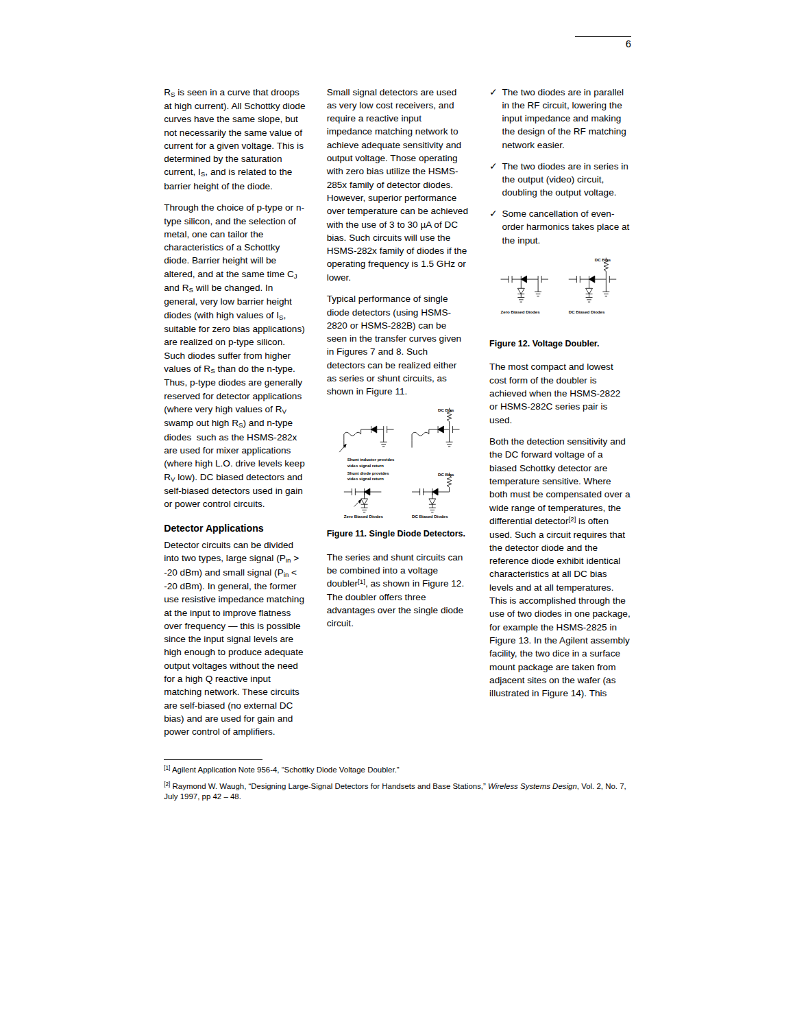6
RS is seen in a curve that droops at high current). All Schottky diode curves have the same slope, but not necessarily the same value of current for a given voltage. This is determined by the saturation current, IS, and is related to the barrier height of the diode.
Through the choice of p-type or n-type silicon, and the selection of metal, one can tailor the characteristics of a Schottky diode. Barrier height will be altered, and at the same time CJ and RS will be changed. In general, very low barrier height diodes (with high values of IS, suitable for zero bias applications) are realized on p-type silicon. Such diodes suffer from higher values of RS than do the n-type. Thus, p-type diodes are generally reserved for detector applications (where very high values of RV swamp out high RS) and n-type diodes such as the HSMS-282x are used for mixer applications (where high L.O. drive levels keep RV low). DC biased detectors and self-biased detectors used in gain or power control circuits.
Detector Applications
Detector circuits can be divided into two types, large signal (Pin > -20 dBm) and small signal (Pin < -20 dBm). In general, the former use resistive impedance matching at the input to improve flatness over frequency — this is possible since the input signal levels are high enough to produce adequate output voltages without the need for a high Q reactive input matching network. These circuits are self-biased (no external DC bias) and are used for gain and power control of amplifiers.
Small signal detectors are used as very low cost receivers, and require a reactive input impedance matching network to achieve adequate sensitivity and output voltage. Those operating with zero bias utilize the HSMS-285x family of detector diodes. However, superior performance over temperature can be achieved with the use of 3 to 30 µA of DC bias. Such circuits will use the HSMS-282x family of diodes if the operating frequency is 1.5 GHz or lower.
Typical performance of single diode detectors (using HSMS-2820 or HSMS-282B) can be seen in the transfer curves given in Figures 7 and 8. Such detectors can be realized either as series or shunt circuits, as shown in Figure 11.
DC Bias Shunt inductor provides video signal return Shunt diode provides video signal return DC Bias Zero Biased Diodes DC Biased Diodes
Figure 11. Single Diode Detectors.
The series and shunt circuits can be combined into a voltage doubler[1], as shown in Figure 12. The doubler offers three advantages over the single diode circuit.
The two diodes are in parallel in the RF circuit, lowering the input impedance and making the design of the RF matching network easier.
The two diodes are in series in the output (video) circuit, doubling the output voltage.
Some cancellation of even-order harmonics takes place at the input.
DC Bias Zero Biased Diodes DC Biased Diodes
Figure 12. Voltage Doubler.
The most compact and lowest cost form of the doubler is achieved when the HSMS-2822 or HSMS-282C series pair is used.
Both the detection sensitivity and the DC forward voltage of a biased Schottky detector are temperature sensitive. Where both must be compensated over a wide range of temperatures, the differential detector[2] is often used. Such a circuit requires that the detector diode and the reference diode exhibit identical characteristics at all DC bias levels and at all temperatures. This is accomplished through the use of two diodes in one package, for example the HSMS-2825 in Figure 13. In the Agilent assembly facility, the two dice in a surface mount package are taken from adjacent sites on the wafer (as illustrated in Figure 14). This
[1] Agilent Application Note 956-4, “Schottky Diode Voltage Doubler.”
[2] Raymond W. Waugh, “Designing Large-Signal Detectors for Handsets and Base Stations,” Wireless Systems Design, Vol. 2, No. 7, July 1997, pp 42 – 48.